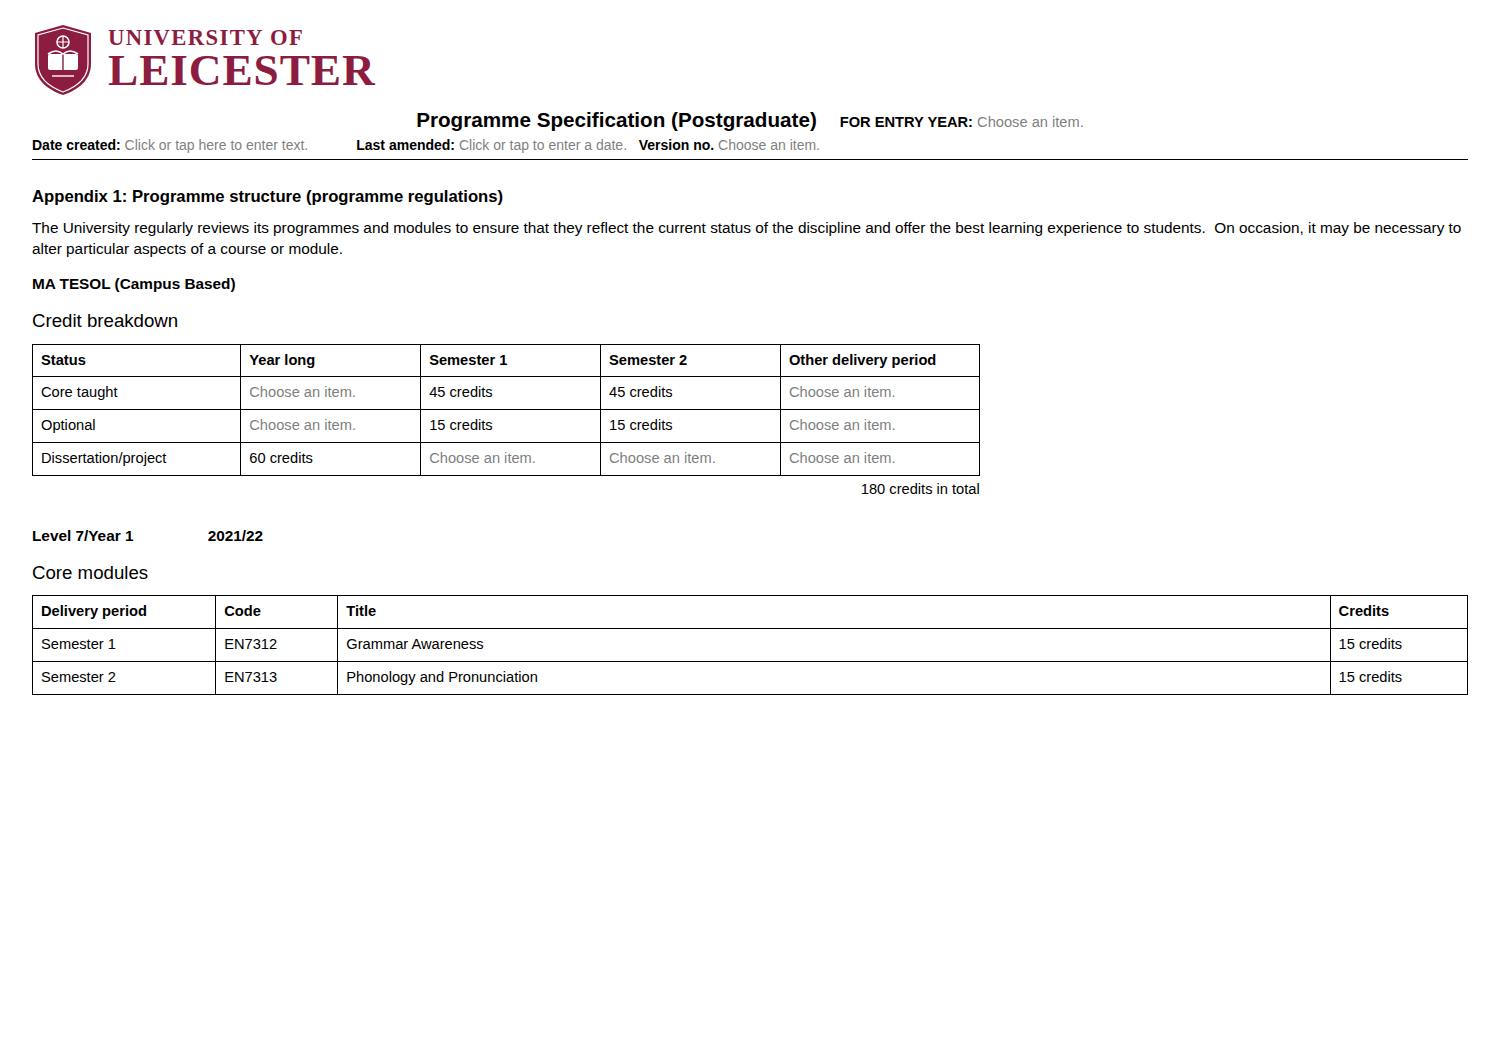UNIVERSITY OF LEICESTER
Programme Specification (Postgraduate) FOR ENTRY YEAR: Choose an item.
Date created: Click or tap here to enter text. Last amended: Click or tap to enter a date. Version no. Choose an item.
Appendix 1: Programme structure (programme regulations)
The University regularly reviews its programmes and modules to ensure that they reflect the current status of the discipline and offer the best learning experience to students. On occasion, it may be necessary to alter particular aspects of a course or module.
MA TESOL (Campus Based)
Credit breakdown
| Status | Year long | Semester 1 | Semester 2 | Other delivery period |
| --- | --- | --- | --- | --- |
| Core taught | Choose an item. | 45 credits | 45 credits | Choose an item. |
| Optional | Choose an item. | 15 credits | 15 credits | Choose an item. |
| Dissertation/project | 60 credits | Choose an item. | Choose an item. | Choose an item. |
180 credits in total
Level 7/Year 1 2021/22
Core modules
| Delivery period | Code | Title | Credits |
| --- | --- | --- | --- |
| Semester 1 | EN7312 | Grammar Awareness | 15 credits |
| Semester 2 | EN7313 | Phonology and Pronunciation | 15 credits |